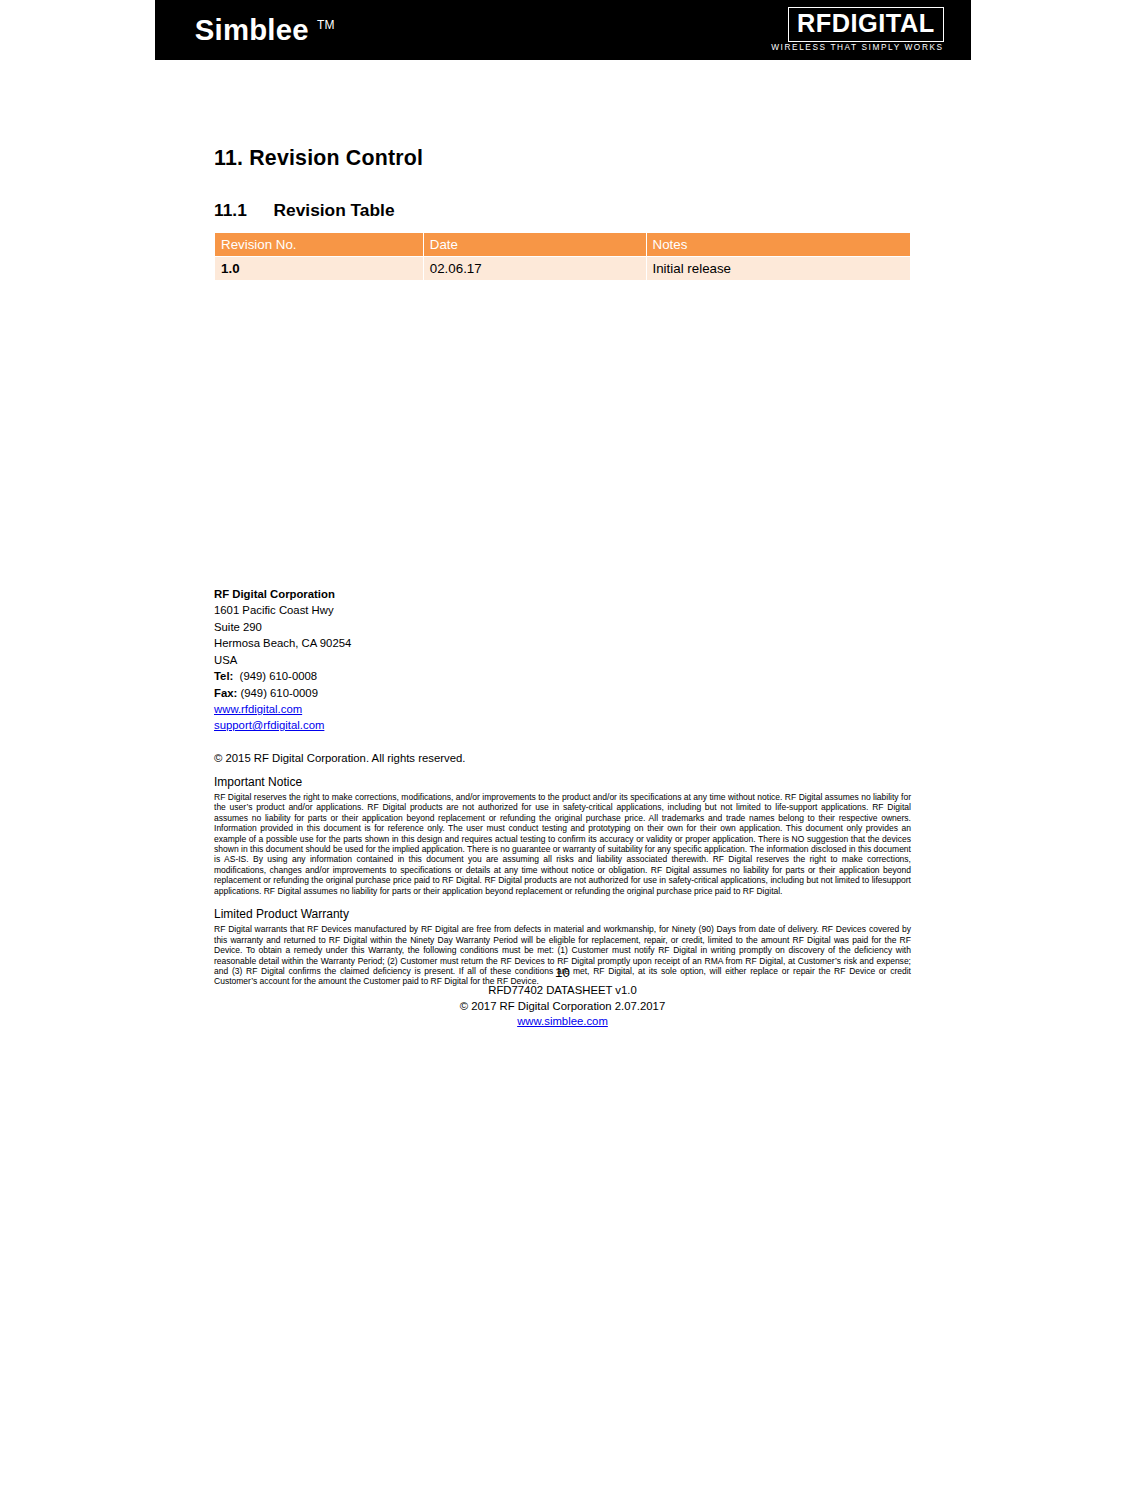Simblee TM
RF DIGITAL
WIRELESS THAT SIMPLY WORKS
11. Revision Control
11.1 Revision Table
| Revision No. | Date | Notes |
| --- | --- | --- |
| 1.0 | 02.06.17 | Initial release |
RF Digital Corporation
1601 Pacific Coast Hwy
Suite 290
Hermosa Beach, CA 90254
USA
Tel: (949) 610-0008
Fax: (949) 610-0009
www.rfdigital.com
support@rfdigital.com
© 2015 RF Digital Corporation. All rights reserved.
Important Notice
RF Digital reserves the right to make corrections, modifications, and/or improvements to the product and/or its specifications at any time without notice. RF Digital assumes no liability for the user’s product and/or applications. RF Digital products are not authorized for use in safety-critical applications, including but not limited to life-support applications. RF Digital assumes no liability for parts or their application beyond replacement or refunding the original purchase price. All trademarks and trade names belong to their respective owners. Information provided in this document is for reference only. The user must conduct testing and prototyping on their own for their own application. This document only provides an example of a possible use for the parts shown in this design and requires actual testing to confirm its accuracy or validity or proper application. There is NO suggestion that the devices shown in this document should be used for the implied application. There is no guarantee or warranty of suitability for any specific application. The information disclosed in this document is AS-IS. By using any information contained in this document you are assuming all risks and liability associated therewith. RF Digital reserves the right to make corrections, modifications, changes and/or improvements to specifications or details at any time without notice or obligation. RF Digital assumes no liability for parts or their application beyond replacement or refunding the original purchase price paid to RF Digital. RF Digital products are not authorized for use in safety-critical applications, including but not limited to lifesupport applications. RF Digital assumes no liability for parts or their application beyond replacement or refunding the original purchase price paid to RF Digital.
Limited Product Warranty
RF Digital warrants that RF Devices manufactured by RF Digital are free from defects in material and workmanship, for Ninety (90) Days from date of delivery. RF Devices covered by this warranty and returned to RF Digital within the Ninety Day Warranty Period will be eligible for replacement, repair, or credit, limited to the amount RF Digital was paid for the RF Device. To obtain a remedy under this Warranty, the following conditions must be met: (1) Customer must notify RF Digital in writing promptly on discovery of the deficiency with reasonable detail within the Warranty Period; (2) Customer must return the RF Devices to RF Digital promptly upon receipt of an RMA from RF Digital, at Customer’s risk and expense; and (3) RF Digital confirms the claimed deficiency is present. If all of these conditions are met, RF Digital, at its sole option, will either replace or repair the RF Device or credit Customer’s account for the amount the Customer paid to RF Digital for the RF Device.
10
RFD77402 DATASHEET v1.0
© 2017 RF Digital Corporation 2.07.2017
www.simblee.com